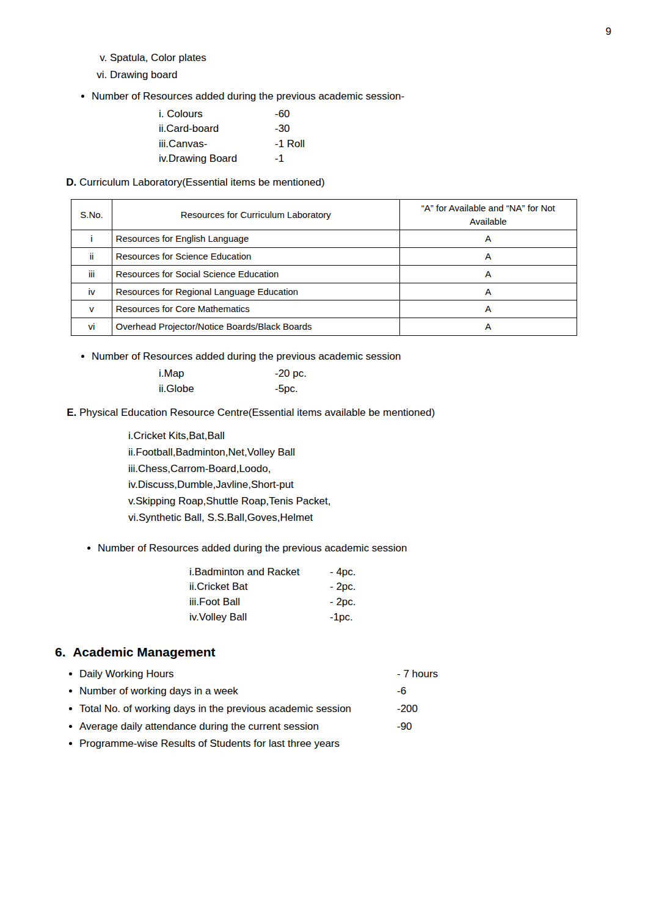9
Spatula, Color plates
Drawing board
Number of Resources added during the previous academic session-
i. Colours-60
ii.Card-board-30
iii.Canvas--1 Roll
iv.Drawing Board-1
Curriculum Laboratory(Essential items be mentioned)
| S.No. | Resources for Curriculum Laboratory | “A” for Available and “NA” for Not Available |
| --- | --- | --- |
| i | Resources for English Language | A |
| ii | Resources for Science Education | A |
| iii | Resources for Social Science Education | A |
| iv | Resources for Regional Language Education | A |
| v | Resources for Core Mathematics | A |
| vi | Overhead Projector/Notice Boards/Black Boards | A |
Number of Resources added during the previous academic session
i.Map-20 pc.
ii.Globe-5pc.
Physical Education Resource Centre(Essential items available be mentioned)
i.Cricket Kits,Bat,Ball
ii.Football,Badminton,Net,Volley Ball
iii.Chess,Carrom-Board,Loodo,
iv.Discuss,Dumble,Javline,Short-put
v.Skipping Roap,Shuttle Roap,Tenis Packet,
vi.Synthetic Ball, S.S.Ball,Goves,Helmet
Number of Resources added during the previous academic session
i.Badminton and Racket- 4pc.
ii.Cricket Bat- 2pc.
iii.Foot Ball- 2pc.
iv.Volley Ball-1pc.
6. Academic Management
Daily Working Hours- 7 hours
Number of working days in a week-6
Total No. of working days in the previous academic session-200
Average daily attendance during the current session-90
Programme-wise Results of Students for last three years